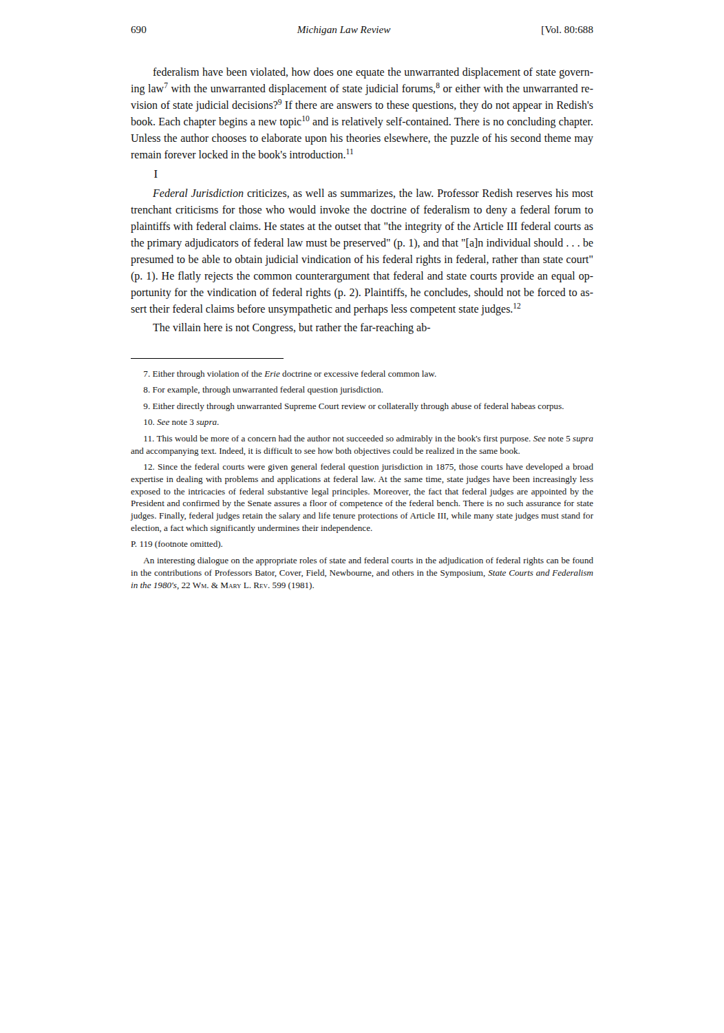690 Michigan Law Review [Vol. 80:688
federalism have been violated, how does one equate the unwarranted displacement of state governing law7 with the unwarranted displacement of state judicial forums,8 or either with the unwarranted revision of state judicial decisions?9 If there are answers to these questions, they do not appear in Redish's book. Each chapter begins a new topic10 and is relatively self-contained. There is no concluding chapter. Unless the author chooses to elaborate upon his theories elsewhere, the puzzle of his second theme may remain forever locked in the book's introduction.11
I
Federal Jurisdiction criticizes, as well as summarizes, the law. Professor Redish reserves his most trenchant criticisms for those who would invoke the doctrine of federalism to deny a federal forum to plaintiffs with federal claims. He states at the outset that "the integrity of the Article III federal courts as the primary adjudicators of federal law must be preserved" (p. 1), and that "[a]n individual should . . . be presumed to be able to obtain judicial vindication of his federal rights in federal, rather than state court" (p. 1). He flatly rejects the common counterargument that federal and state courts provide an equal opportunity for the vindication of federal rights (p. 2). Plaintiffs, he concludes, should not be forced to assert their federal claims before unsympathetic and perhaps less competent state judges.12
The villain here is not Congress, but rather the far-reaching ab-
7. Either through violation of the Erie doctrine or excessive federal common law.
8. For example, through unwarranted federal question jurisdiction.
9. Either directly through unwarranted Supreme Court review or collaterally through abuse of federal habeas corpus.
10. See note 3 supra.
11. This would be more of a concern had the author not succeeded so admirably in the book's first purpose. See note 5 supra and accompanying text. Indeed, it is difficult to see how both objectives could be realized in the same book.
12. Since the federal courts were given general federal question jurisdiction in 1875, those courts have developed a broad expertise in dealing with problems and applications at federal law. At the same time, state judges have been increasingly less exposed to the intricacies of federal substantive legal principles. Moreover, the fact that federal judges are appointed by the President and confirmed by the Senate assures a floor of competence of the federal bench. There is no such assurance for state judges. Finally, federal judges retain the salary and life tenure protections of Article III, while many state judges must stand for election, a fact which significantly undermines their independence.
P. 119 (footnote omitted).
An interesting dialogue on the appropriate roles of state and federal courts in the adjudication of federal rights can be found in the contributions of Professors Bator, Cover, Field, Newbourne, and others in the Symposium, State Courts and Federalism in the 1980's, 22 Wm. & Mary L. Rev. 599 (1981).